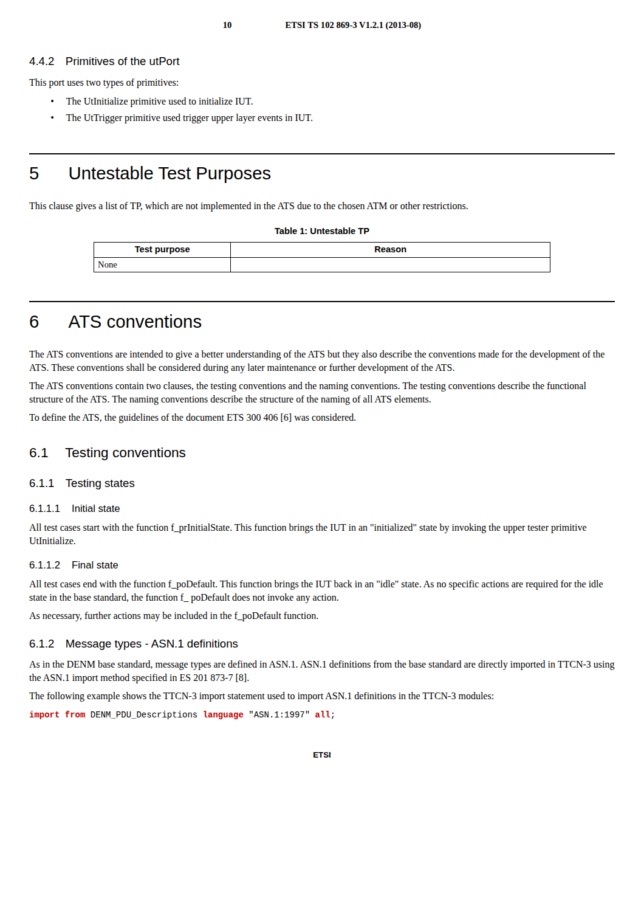10 ETSI TS 102 869-3 V1.2.1 (2013-08)
4.4.2 Primitives of the utPort
This port uses two types of primitives:
The UtInitialize primitive used to initialize IUT.
The UtTrigger primitive used trigger upper layer events in IUT.
5 Untestable Test Purposes
This clause gives a list of TP, which are not implemented in the ATS due to the chosen ATM or other restrictions.
Table 1: Untestable TP
| Test purpose | Reason |
| --- | --- |
| None | |
6 ATS conventions
The ATS conventions are intended to give a better understanding of the ATS but they also describe the conventions made for the development of the ATS. These conventions shall be considered during any later maintenance or further development of the ATS.
The ATS conventions contain two clauses, the testing conventions and the naming conventions. The testing conventions describe the functional structure of the ATS. The naming conventions describe the structure of the naming of all ATS elements.
To define the ATS, the guidelines of the document ETS 300 406 [6] was considered.
6.1 Testing conventions
6.1.1 Testing states
6.1.1.1 Initial state
All test cases start with the function f_prInitialState. This function brings the IUT in an "initialized" state by invoking the upper tester primitive UtInitialize.
6.1.1.2 Final state
All test cases end with the function f_poDefault. This function brings the IUT back in an "idle" state. As no specific actions are required for the idle state in the base standard, the function f_ poDefault does not invoke any action.
As necessary, further actions may be included in the f_poDefault function.
6.1.2 Message types - ASN.1 definitions
As in the DENM base standard, message types are defined in ASN.1. ASN.1 definitions from the base standard are directly imported in TTCN-3 using the ASN.1 import method specified in ES 201 873-7 [8].
The following example shows the TTCN-3 import statement used to import ASN.1 definitions in the TTCN-3 modules:
import from DENM_PDU_Descriptions language "ASN.1:1997" all;
ETSI